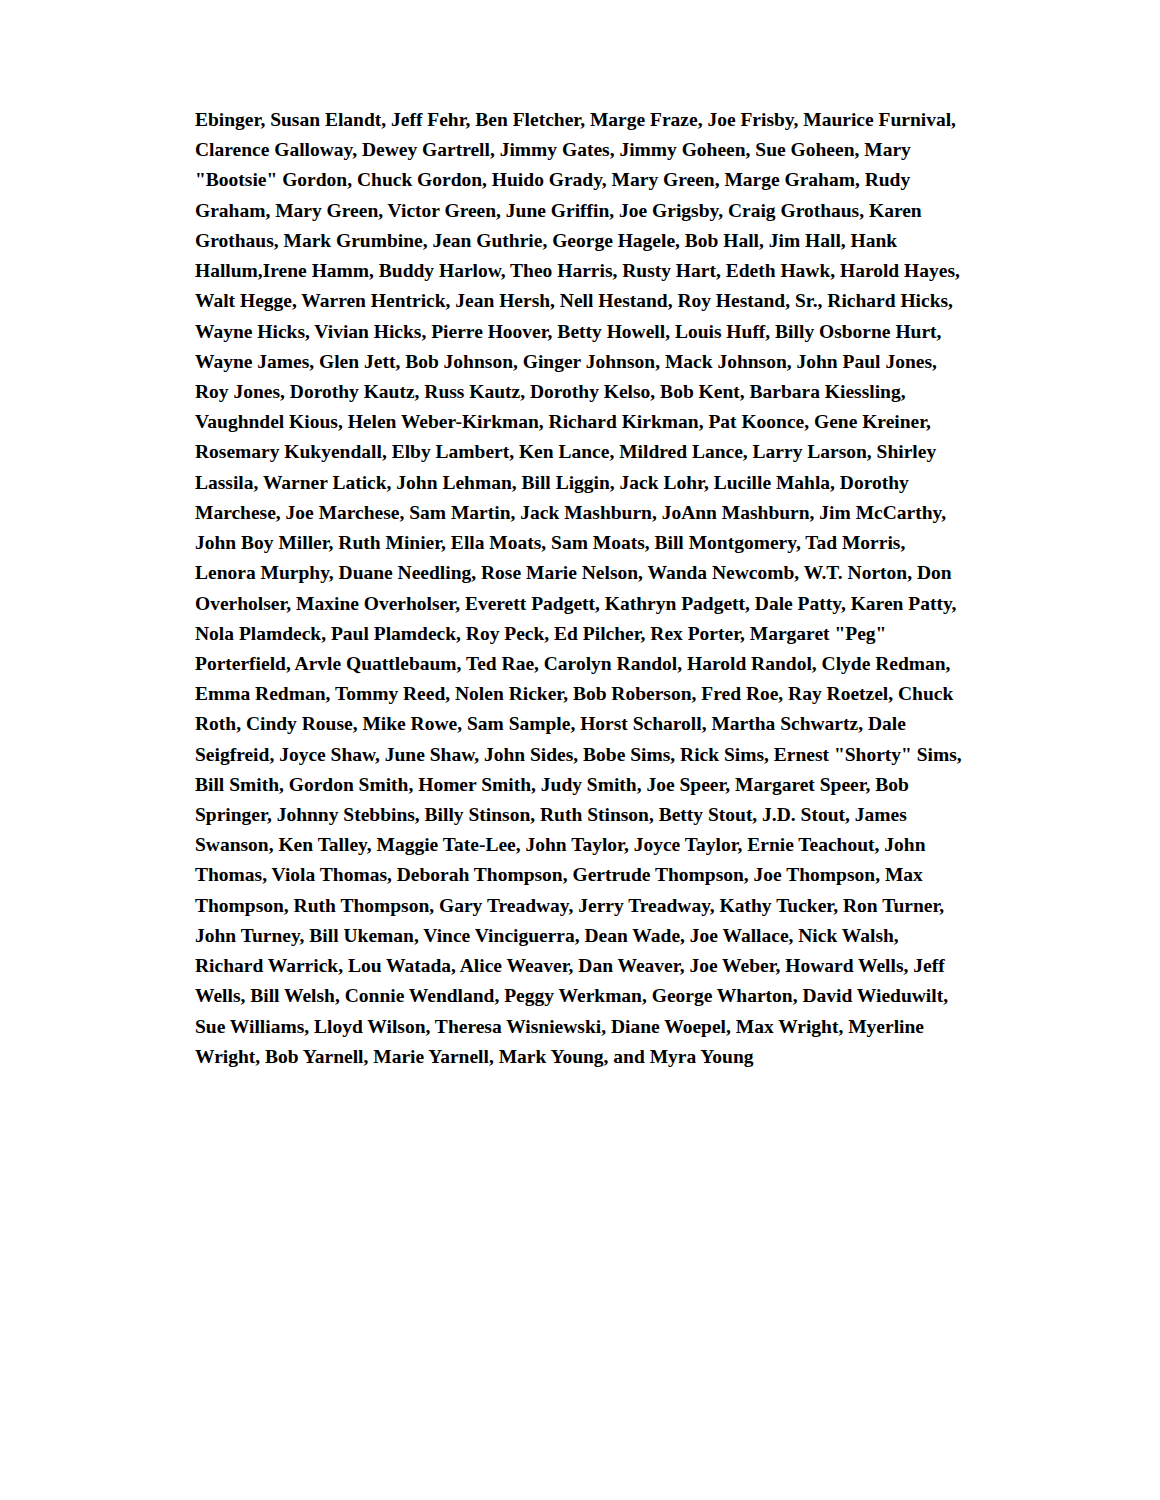Ebinger, Susan Elandt, Jeff Fehr, Ben Fletcher, Marge Fraze, Joe Frisby, Maurice Furnival, Clarence Galloway, Dewey Gartrell, Jimmy Gates, Jimmy Goheen, Sue Goheen, Mary "Bootsie" Gordon, Chuck Gordon, Huido Grady, Mary Green, Marge Graham, Rudy Graham, Mary Green, Victor Green, June Griffin, Joe Grigsby, Craig Grothaus, Karen Grothaus, Mark Grumbine, Jean Guthrie, George Hagele, Bob Hall, Jim Hall, Hank Hallum,Irene Hamm, Buddy Harlow, Theo Harris, Rusty Hart, Edeth Hawk, Harold Hayes, Walt Hegge, Warren Hentrick, Jean Hersh, Nell Hestand, Roy Hestand, Sr., Richard Hicks, Wayne Hicks, Vivian Hicks, Pierre Hoover, Betty Howell, Louis Huff, Billy Osborne Hurt, Wayne James, Glen Jett, Bob Johnson, Ginger Johnson, Mack Johnson, John Paul Jones, Roy Jones, Dorothy Kautz, Russ Kautz, Dorothy Kelso, Bob Kent, Barbara Kiessling, Vaughndel Kious, Helen Weber-Kirkman, Richard Kirkman, Pat Koonce, Gene Kreiner, Rosemary Kukyendall, Elby Lambert, Ken Lance, Mildred Lance, Larry Larson, Shirley Lassila, Warner Latick, John Lehman, Bill Liggin, Jack Lohr, Lucille Mahla, Dorothy Marchese, Joe Marchese, Sam Martin, Jack Mashburn, JoAnn Mashburn, Jim McCarthy, John Boy Miller, Ruth Minier, Ella Moats, Sam Moats, Bill Montgomery, Tad Morris, Lenora Murphy, Duane Needling, Rose Marie Nelson, Wanda Newcomb, W.T. Norton, Don Overholser, Maxine Overholser, Everett Padgett, Kathryn Padgett, Dale Patty, Karen Patty, Nola Plamdeck, Paul Plamdeck, Roy Peck, Ed Pilcher, Rex Porter, Margaret "Peg" Porterfield, Arvle Quattlebaum, Ted Rae, Carolyn Randol, Harold Randol, Clyde Redman, Emma Redman, Tommy Reed, Nolen Ricker, Bob Roberson, Fred Roe, Ray Roetzel, Chuck Roth, Cindy Rouse, Mike Rowe, Sam Sample, Horst Scharoll, Martha Schwartz, Dale Seigfreid, Joyce Shaw, June Shaw, John Sides, Bobe Sims, Rick Sims, Ernest "Shorty" Sims, Bill Smith, Gordon Smith, Homer Smith, Judy Smith, Joe Speer, Margaret Speer, Bob Springer, Johnny Stebbins, Billy Stinson, Ruth Stinson, Betty Stout, J.D. Stout, James Swanson, Ken Talley, Maggie Tate-Lee, John Taylor, Joyce Taylor, Ernie Teachout, John Thomas, Viola Thomas, Deborah Thompson, Gertrude Thompson, Joe Thompson, Max Thompson, Ruth Thompson, Gary Treadway, Jerry Treadway, Kathy Tucker, Ron Turner, John Turney, Bill Ukeman, Vince Vinciguerra, Dean Wade, Joe Wallace, Nick Walsh, Richard Warrick, Lou Watada, Alice Weaver, Dan Weaver, Joe Weber, Howard Wells, Jeff Wells, Bill Welsh, Connie Wendland, Peggy Werkman, George Wharton, David Wieduwilt, Sue Williams, Lloyd Wilson, Theresa Wisniewski, Diane Woepel, Max Wright, Myerline Wright, Bob Yarnell, Marie Yarnell, Mark Young, and Myra Young